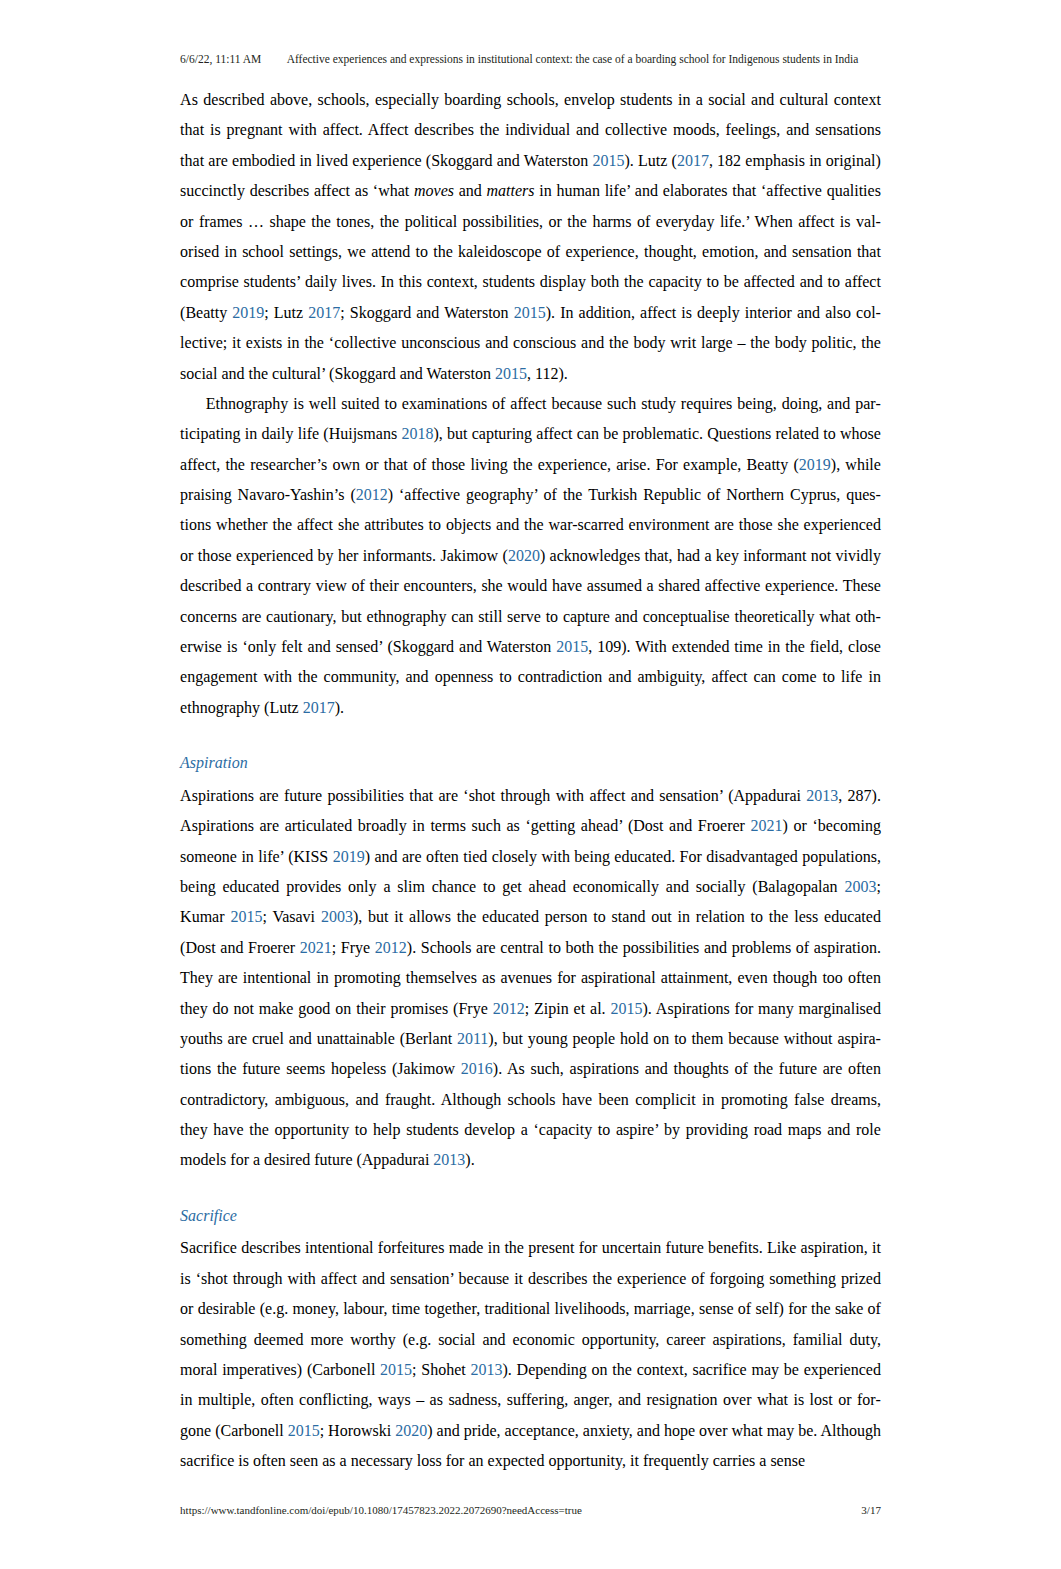6/6/22, 11:11 AM Affective experiences and expressions in institutional context: the case of a boarding school for Indigenous students in India
As described above, schools, especially boarding schools, envelop students in a social and cultural context that is pregnant with affect. Affect describes the individual and collective moods, feelings, and sensations that are embodied in lived experience (Skoggard and Waterston 2015). Lutz (2017, 182 emphasis in original) succinctly describes affect as ‘what moves and matters in human life’ and elaborates that ‘affective qualities or frames … shape the tones, the political possibilities, or the harms of everyday life.’ When affect is valorised in school settings, we attend to the kaleidoscope of experience, thought, emotion, and sensation that comprise students’ daily lives. In this context, students display both the capacity to be affected and to affect (Beatty 2019; Lutz 2017; Skoggard and Waterston 2015). In addition, affect is deeply interior and also collective; it exists in the ‘collective unconscious and conscious and the body writ large – the body politic, the social and the cultural’ (Skoggard and Waterston 2015, 112).
Ethnography is well suited to examinations of affect because such study requires being, doing, and participating in daily life (Huijsmans 2018), but capturing affect can be problematic. Questions related to whose affect, the researcher’s own or that of those living the experience, arise. For example, Beatty (2019), while praising Navaro-Yashin’s (2012) ‘affective geography’ of the Turkish Republic of Northern Cyprus, questions whether the affect she attributes to objects and the war-scarred environment are those she experienced or those experienced by her informants. Jakimow (2020) acknowledges that, had a key informant not vividly described a contrary view of their encounters, she would have assumed a shared affective experience. These concerns are cautionary, but ethnography can still serve to capture and conceptualise theoretically what otherwise is ‘only felt and sensed’ (Skoggard and Waterston 2015, 109). With extended time in the field, close engagement with the community, and openness to contradiction and ambiguity, affect can come to life in ethnography (Lutz 2017).
Aspiration
Aspirations are future possibilities that are ‘shot through with affect and sensation’ (Appadurai 2013, 287). Aspirations are articulated broadly in terms such as ‘getting ahead’ (Dost and Froerer 2021) or ‘becoming someone in life’ (KISS 2019) and are often tied closely with being educated. For disadvantaged populations, being educated provides only a slim chance to get ahead economically and socially (Balagopalan 2003; Kumar 2015; Vasavi 2003), but it allows the educated person to stand out in relation to the less educated (Dost and Froerer 2021; Frye 2012). Schools are central to both the possibilities and problems of aspiration. They are intentional in promoting themselves as avenues for aspirational attainment, even though too often they do not make good on their promises (Frye 2012; Zipin et al. 2015). Aspirations for many marginalised youths are cruel and unattainable (Berlant 2011), but young people hold on to them because without aspirations the future seems hopeless (Jakimow 2016). As such, aspirations and thoughts of the future are often contradictory, ambiguous, and fraught. Although schools have been complicit in promoting false dreams, they have the opportunity to help students develop a ‘capacity to aspire’ by providing road maps and role models for a desired future (Appadurai 2013).
Sacrifice
Sacrifice describes intentional forfeitures made in the present for uncertain future benefits. Like aspiration, it is ‘shot through with affect and sensation’ because it describes the experience of forgoing something prized or desirable (e.g. money, labour, time together, traditional livelihoods, marriage, sense of self) for the sake of something deemed more worthy (e.g. social and economic opportunity, career aspirations, familial duty, moral imperatives) (Carbonell 2015; Shohet 2013). Depending on the context, sacrifice may be experienced in multiple, often conflicting, ways – as sadness, suffering, anger, and resignation over what is lost or forgone (Carbonell 2015; Horowski 2020) and pride, acceptance, anxiety, and hope over what may be. Although sacrifice is often seen as a necessary loss for an expected opportunity, it frequently carries a sense
https://www.tandfonline.com/doi/epub/10.1080/17457823.2022.2072690?needAccess=true 3/17